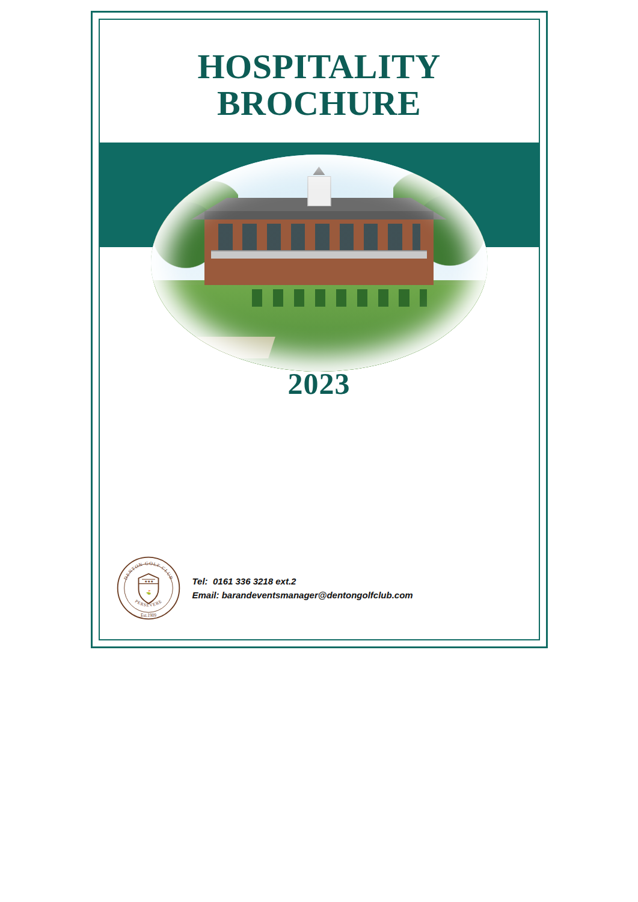HOSPITALITY
BROCHURE
2023
★★★ ⛳ DENTON GOLF CLUB PERSEVERE Est.1909
Tel: 0161 336 3218 ext.2
Email: barandeventsmanager@dentongolfclub.com